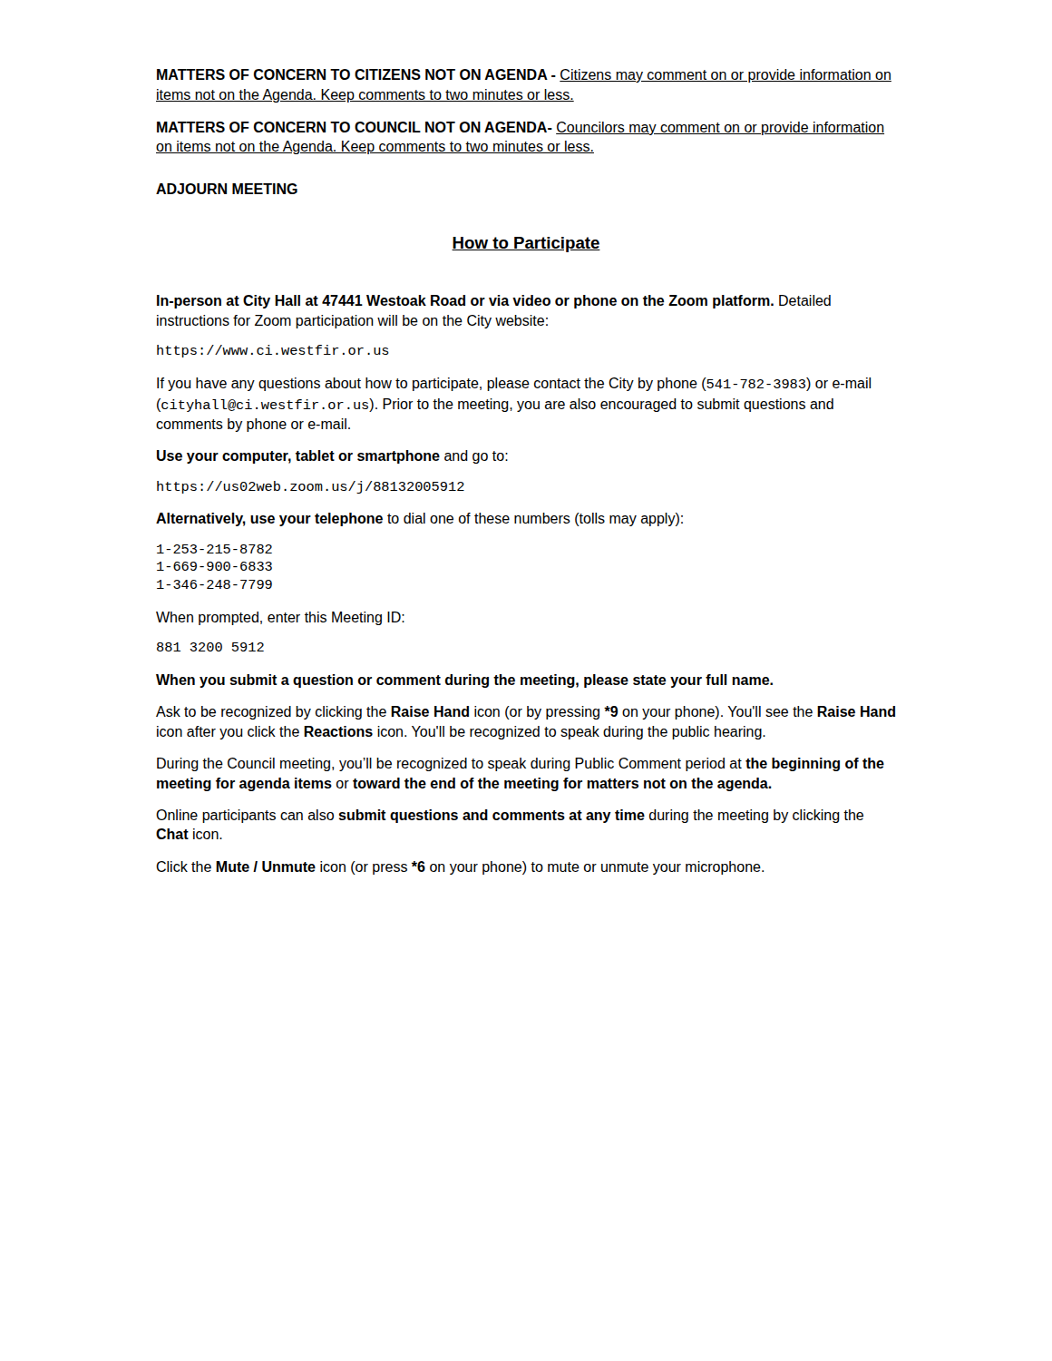MATTERS OF CONCERN TO CITIZENS NOT ON AGENDA - Citizens may comment on or provide information on items not on the Agenda. Keep comments to two minutes or less.
MATTERS OF CONCERN TO COUNCIL NOT ON AGENDA- Councilors may comment on or provide information on items not on the Agenda. Keep comments to two minutes or less.
ADJOURN MEETING
How to Participate
In-person at City Hall at 47441 Westoak Road or via video or phone on the Zoom platform. Detailed instructions for Zoom participation will be on the City website:
https://www.ci.westfir.or.us
If you have any questions about how to participate, please contact the City by phone (541-782-3983) or e-mail (cityhall@ci.westfir.or.us). Prior to the meeting, you are also encouraged to submit questions and comments by phone or e-mail.
Use your computer, tablet or smartphone and go to:
https://us02web.zoom.us/j/88132005912
Alternatively, use your telephone to dial one of these numbers (tolls may apply):
1-253-215-8782
1-669-900-6833
1-346-248-7799
When prompted, enter this Meeting ID:
881 3200 5912
When you submit a question or comment during the meeting, please state your full name.
Ask to be recognized by clicking the Raise Hand icon (or by pressing *9 on your phone). You'll see the Raise Hand icon after you click the Reactions icon. You'll be recognized to speak during the public hearing.
During the Council meeting, you’ll be recognized to speak during Public Comment period at the beginning of the meeting for agenda items or toward the end of the meeting for matters not on the agenda.
Online participants can also submit questions and comments at any time during the meeting by clicking the Chat icon.
Click the Mute / Unmute icon (or press *6 on your phone) to mute or unmute your microphone.